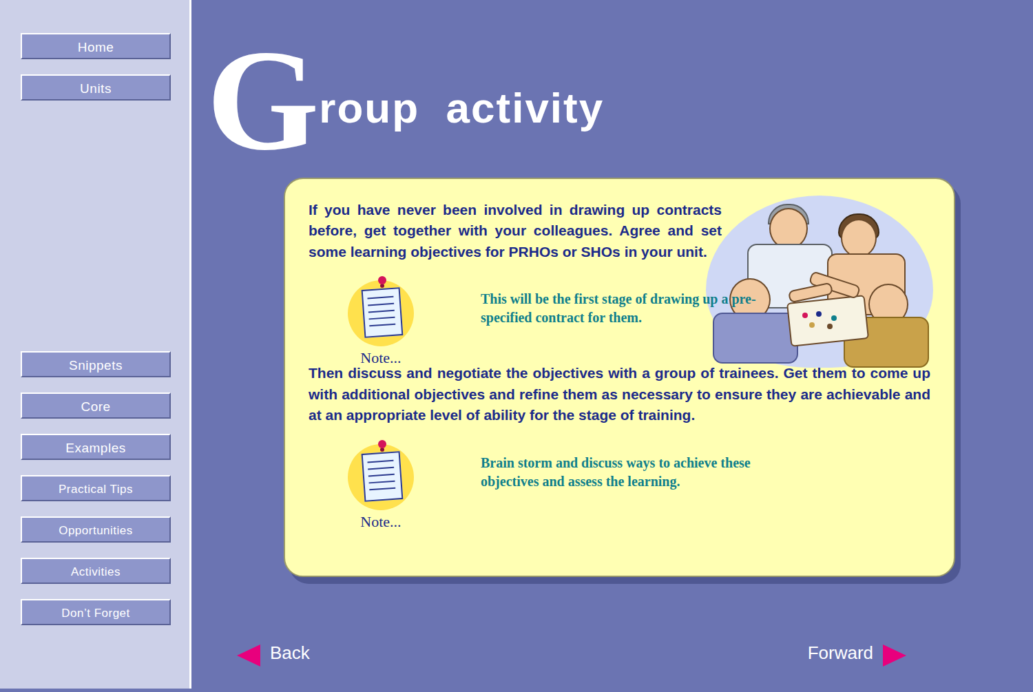Home
Units
Snippets
Core
Examples
Practical Tips
Opportunities
Activities
Don’t Forget
Group activity
If you have never been involved in drawing up contracts before, get together with your colleagues. Agree and set some learning objectives for PRHOs or SHOs in your unit.
Note...
This will be the first stage of drawing up a pre-specified contract for them.
Then discuss and negotiate the objectives with a group of trainees. Get them to come up with additional objectives and refine them as necessary to ensure they are achievable and at an appropriate level of ability for the stage of training.
Note...
Brain storm and discuss ways to achieve these objectives and assess the learning.
Back Forward